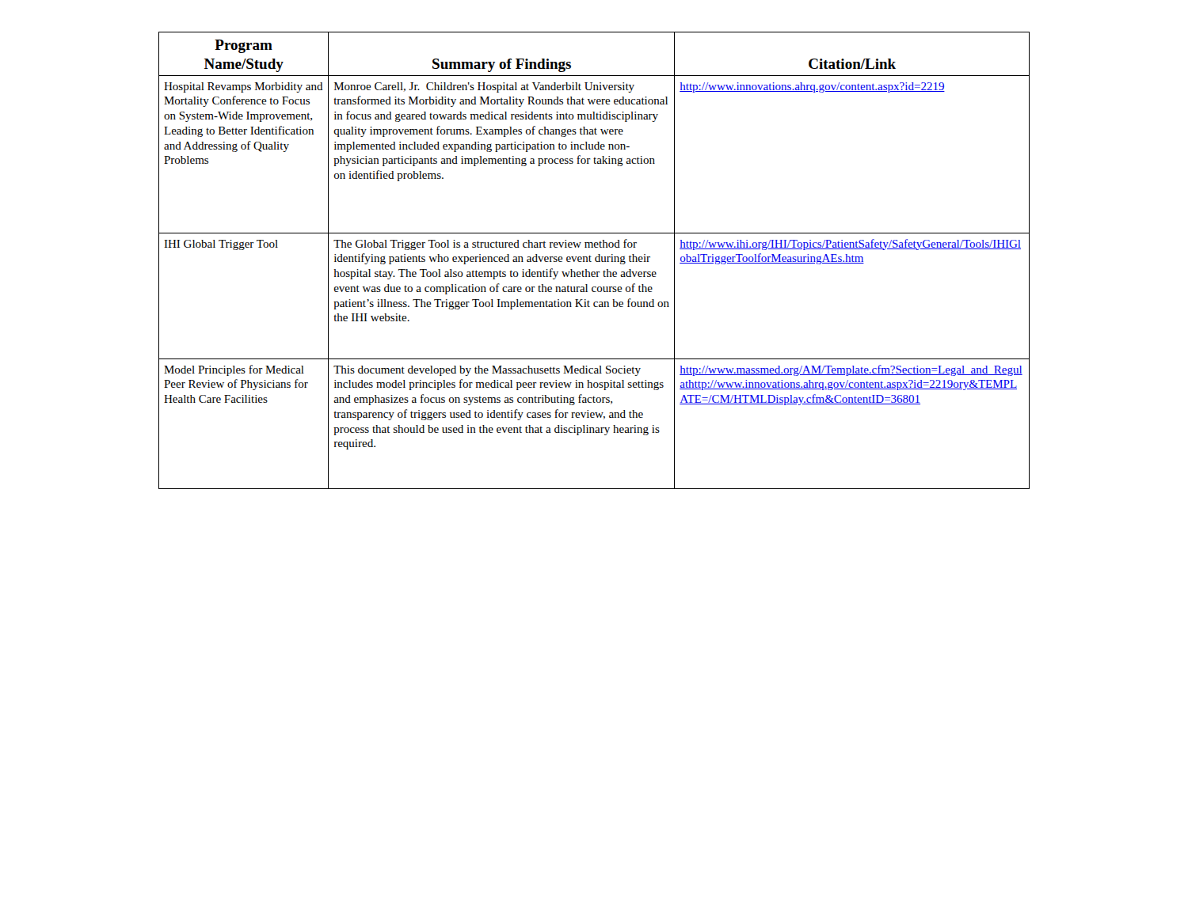| Program Name/Study | Summary of Findings | Citation/Link |
| --- | --- | --- |
| Hospital Revamps Morbidity and Mortality Conference to Focus on System-Wide Improvement, Leading to Better Identification and Addressing of Quality Problems | Monroe Carell, Jr. Children's Hospital at Vanderbilt University transformed its Morbidity and Mortality Rounds that were educational in focus and geared towards medical residents into multidisciplinary quality improvement forums. Examples of changes that were implemented included expanding participation to include non-physician participants and implementing a process for taking action on identified problems. | http://www.innovations.ahrq.gov/content.aspx?id=2219 |
| IHI Global Trigger Tool | The Global Trigger Tool is a structured chart review method for identifying patients who experienced an adverse event during their hospital stay. The Tool also attempts to identify whether the adverse event was due to a complication of care or the natural course of the patient’s illness. The Trigger Tool Implementation Kit can be found on the IHI website. | http://www.ihi.org/IHI/Topics/PatientSafety/SafetyGeneral/Tools/IHIGlobalTriggerToolforMeasuringAEs.htm |
| Model Principles for Medical Peer Review of Physicians for Health Care Facilities | This document developed by the Massachusetts Medical Society includes model principles for medical peer review in hospital settings and emphasizes a focus on systems as contributing factors, transparency of triggers used to identify cases for review, and the process that should be used in the event that a disciplinary hearing is required. | http://www.massmed.org/AM/Template.cfm?Section=Legal_and_Regulathttp://www.innovations.ahrq.gov/content.aspx?id=2219ory&TEMPLATE=/CM/HTMLDisplay.cfm&ContentID=36801 |